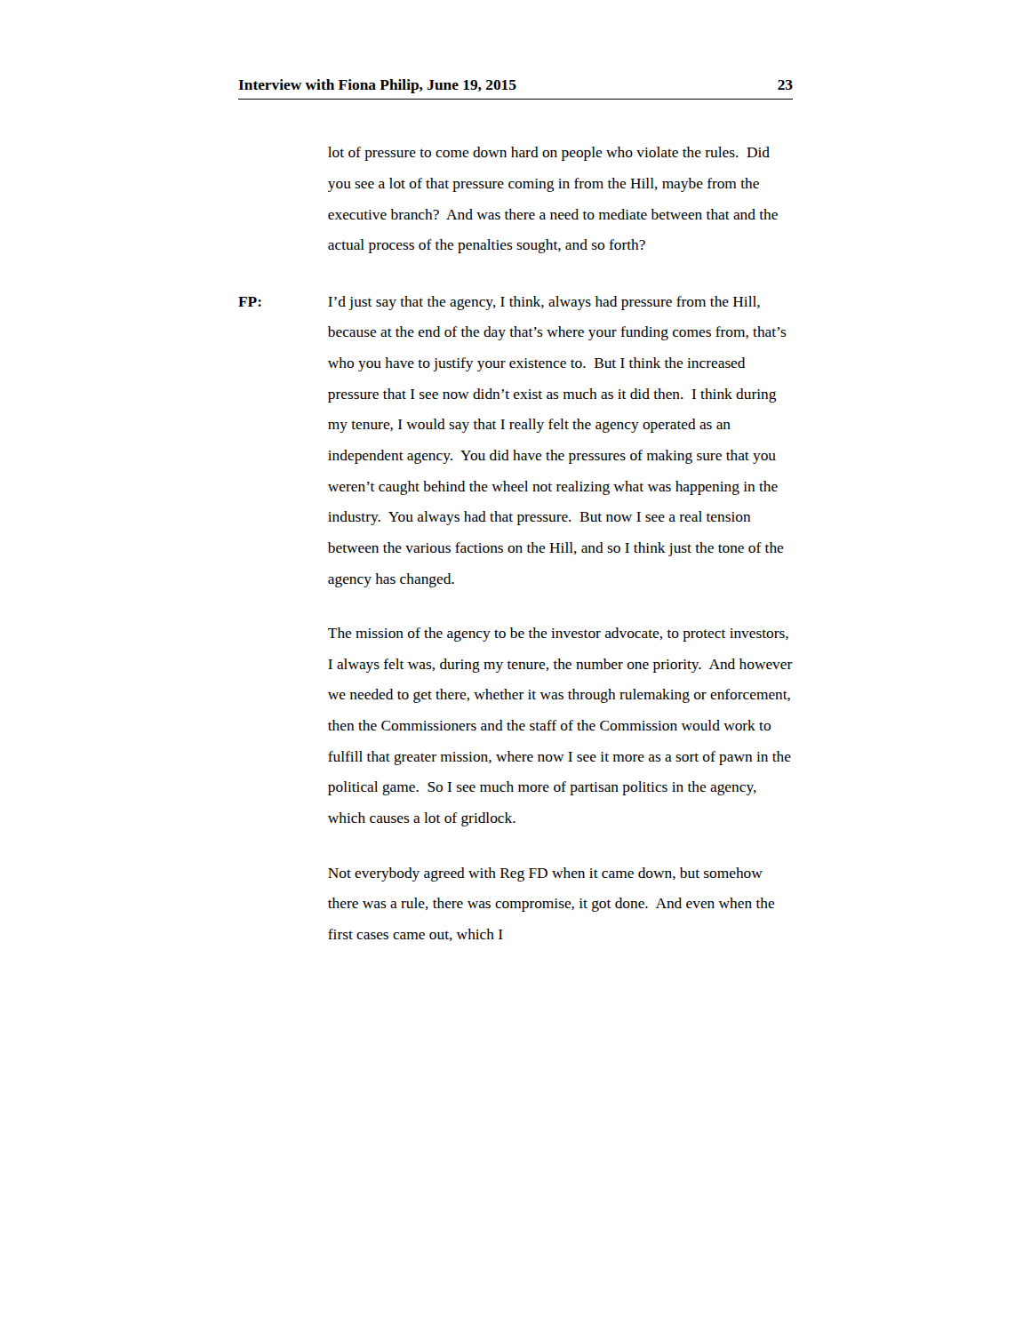Interview with Fiona Philip, June 19, 2015 23
lot of pressure to come down hard on people who violate the rules. Did you see a lot of that pressure coming in from the Hill, maybe from the executive branch? And was there a need to mediate between that and the actual process of the penalties sought, and so forth?
FP:
I’d just say that the agency, I think, always had pressure from the Hill, because at the end of the day that’s where your funding comes from, that’s who you have to justify your existence to. But I think the increased pressure that I see now didn’t exist as much as it did then. I think during my tenure, I would say that I really felt the agency operated as an independent agency. You did have the pressures of making sure that you weren’t caught behind the wheel not realizing what was happening in the industry. You always had that pressure. But now I see a real tension between the various factions on the Hill, and so I think just the tone of the agency has changed.
The mission of the agency to be the investor advocate, to protect investors, I always felt was, during my tenure, the number one priority. And however we needed to get there, whether it was through rulemaking or enforcement, then the Commissioners and the staff of the Commission would work to fulfill that greater mission, where now I see it more as a sort of pawn in the political game. So I see much more of partisan politics in the agency, which causes a lot of gridlock.
Not everybody agreed with Reg FD when it came down, but somehow there was a rule, there was compromise, it got done. And even when the first cases came out, which I